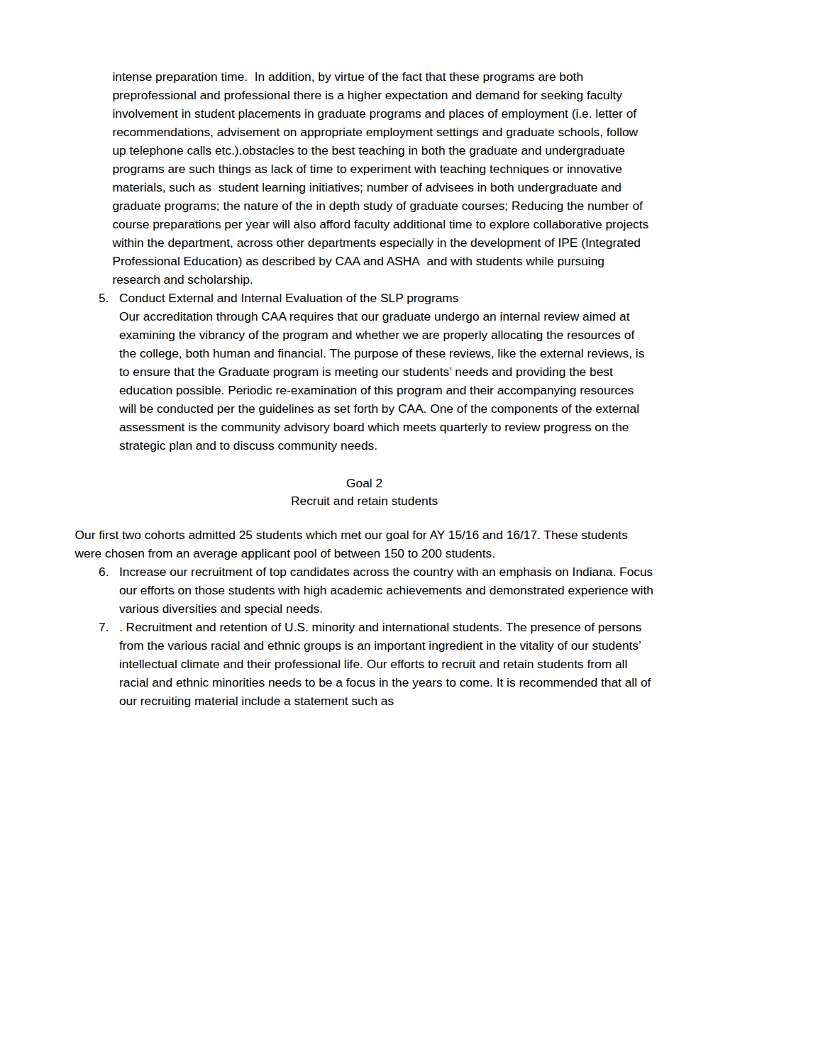intense preparation time. In addition, by virtue of the fact that these programs are both preprofessional and professional there is a higher expectation and demand for seeking faculty involvement in student placements in graduate programs and places of employment (i.e. letter of recommendations, advisement on appropriate employment settings and graduate schools, follow up telephone calls etc.).obstacles to the best teaching in both the graduate and undergraduate programs are such things as lack of time to experiment with teaching techniques or innovative materials, such as student learning initiatives; number of advisees in both undergraduate and graduate programs; the nature of the in depth study of graduate courses; Reducing the number of course preparations per year will also afford faculty additional time to explore collaborative projects within the department, across other departments especially in the development of IPE (Integrated Professional Education) as described by CAA and ASHA and with students while pursuing research and scholarship.
Conduct External and Internal Evaluation of the SLP programs
Our accreditation through CAA requires that our graduate undergo an internal review aimed at examining the vibrancy of the program and whether we are properly allocating the resources of the college, both human and financial. The purpose of these reviews, like the external reviews, is to ensure that the Graduate program is meeting our students’ needs and providing the best education possible. Periodic re-examination of this program and their accompanying resources will be conducted per the guidelines as set forth by CAA. One of the components of the external assessment is the community advisory board which meets quarterly to review progress on the strategic plan and to discuss community needs.
Goal 2 Recruit and retain students
Our first two cohorts admitted 25 students which met our goal for AY 15/16 and 16/17. These students were chosen from an average applicant pool of between 150 to 200 students.
Increase our recruitment of top candidates across the country with an emphasis on Indiana. Focus our efforts on those students with high academic achievements and demonstrated experience with various diversities and special needs.
. Recruitment and retention of U.S. minority and international students. The presence of persons from the various racial and ethnic groups is an important ingredient in the vitality of our students’ intellectual climate and their professional life. Our efforts to recruit and retain students from all racial and ethnic minorities needs to be a focus in the years to come. It is recommended that all of our recruiting material include a statement such as